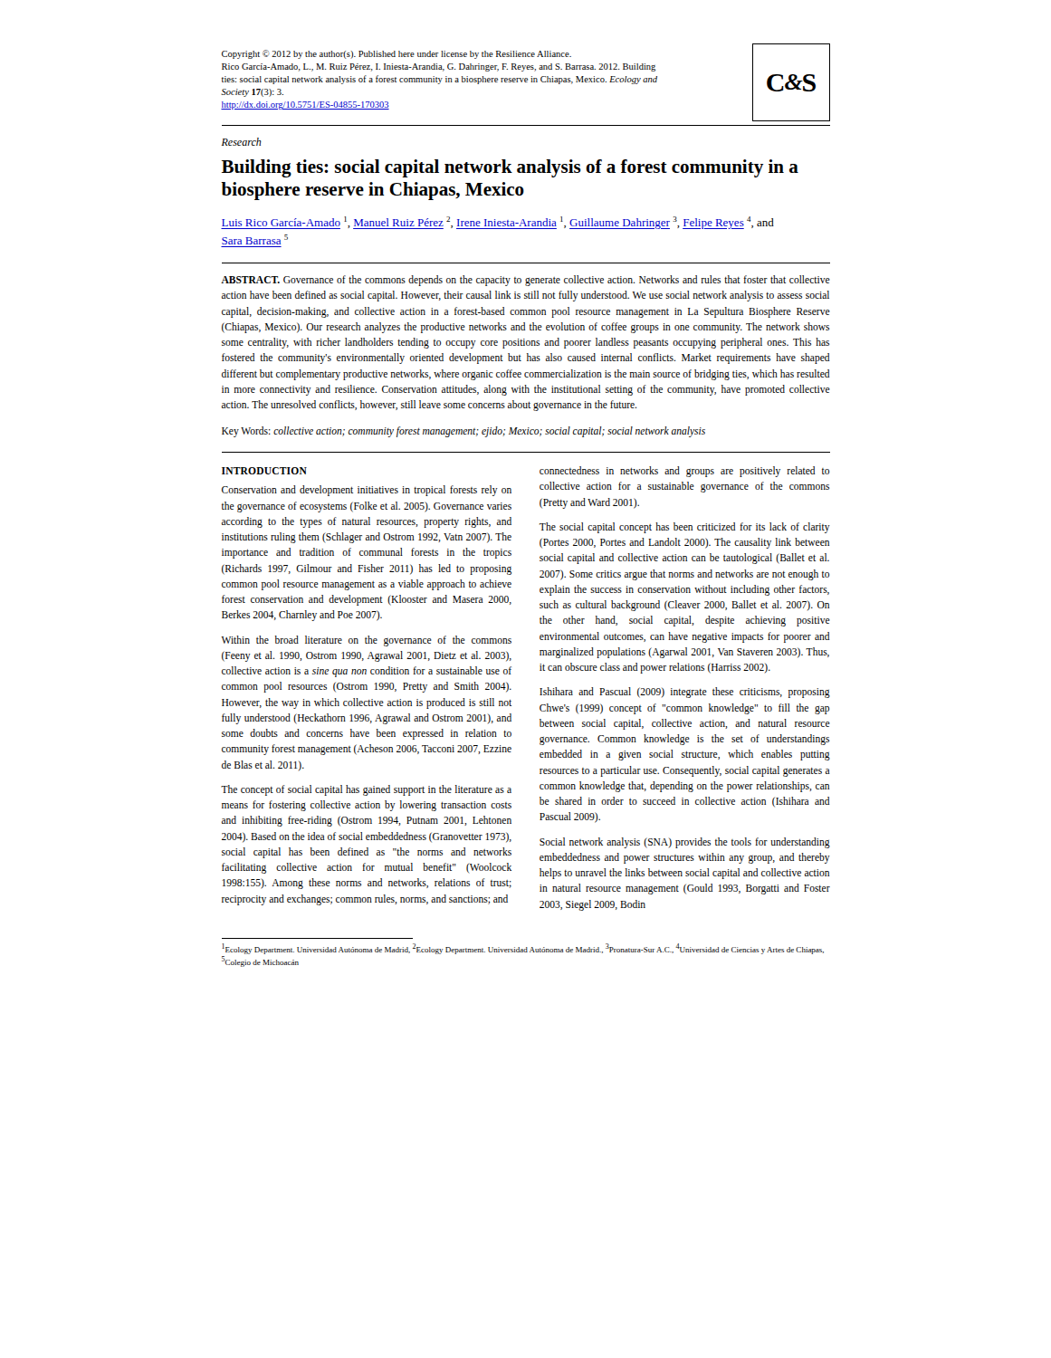C&S
Copyright © 2012 by the author(s). Published here under license by the Resilience Alliance.
Rico García-Amado, L., M. Ruiz Pérez, I. Iniesta-Arandia, G. Dahringer, F. Reyes, and S. Barrasa. 2012. Building ties: social capital network analysis of a forest community in a biosphere reserve in Chiapas, Mexico. Ecology and Society 17(3): 3.
http://dx.doi.org/10.5751/ES-04855-170303
Research
Building ties: social capital network analysis of a forest community in a
biosphere reserve in Chiapas, Mexico
Luis Rico García-Amado 1, Manuel Ruiz Pérez 2, Irene Iniesta-Arandia 1, Guillaume Dahringer 3, Felipe Reyes 4, and
Sara Barrasa 5
ABSTRACT. Governance of the commons depends on the capacity to generate collective action. Networks and rules that foster that collective action have been defined as social capital. However, their causal link is still not fully understood. We use social network analysis to assess social capital, decision-making, and collective action in a forest-based common pool resource management in La Sepultura Biosphere Reserve (Chiapas, Mexico). Our research analyzes the productive networks and the evolution of coffee groups in one community. The network shows some centrality, with richer landholders tending to occupy core positions and poorer landless peasants occupying peripheral ones. This has fostered the community's environmentally oriented development but has also caused internal conflicts. Market requirements have shaped different but complementary productive networks, where organic coffee commercialization is the main source of bridging ties, which has resulted in more connectivity and resilience. Conservation attitudes, along with the institutional setting of the community, have promoted collective action. The unresolved conflicts, however, still leave some concerns about governance in the future.
Key Words: collective action; community forest management; ejido; Mexico; social capital; social network analysis
INTRODUCTION
Conservation and development initiatives in tropical forests rely on the governance of ecosystems (Folke et al. 2005). Governance varies according to the types of natural resources, property rights, and institutions ruling them (Schlager and Ostrom 1992, Vatn 2007). The importance and tradition of communal forests in the tropics (Richards 1997, Gilmour and Fisher 2011) has led to proposing common pool resource management as a viable approach to achieve forest conservation and development (Klooster and Masera 2000, Berkes 2004, Charnley and Poe 2007).
Within the broad literature on the governance of the commons (Feeny et al. 1990, Ostrom 1990, Agrawal 2001, Dietz et al. 2003), collective action is a sine qua non condition for a sustainable use of common pool resources (Ostrom 1990, Pretty and Smith 2004). However, the way in which collective action is produced is still not fully understood (Heckathorn 1996, Agrawal and Ostrom 2001), and some doubts and concerns have been expressed in relation to community forest management (Acheson 2006, Tacconi 2007, Ezzine de Blas et al. 2011).
The concept of social capital has gained support in the literature as a means for fostering collective action by lowering transaction costs and inhibiting free-riding (Ostrom 1994, Putnam 2001, Lehtonen 2004). Based on the idea of social embeddedness (Granovetter 1973), social capital has been defined as "the norms and networks facilitating collective action for mutual benefit" (Woolcock 1998:155). Among these norms and networks, relations of trust; reciprocity and exchanges; common rules, norms, and sanctions; and
connectedness in networks and groups are positively related to collective action for a sustainable governance of the commons (Pretty and Ward 2001).
The social capital concept has been criticized for its lack of clarity (Portes 2000, Portes and Landolt 2000). The causality link between social capital and collective action can be tautological (Ballet et al. 2007). Some critics argue that norms and networks are not enough to explain the success in conservation without including other factors, such as cultural background (Cleaver 2000, Ballet et al. 2007). On the other hand, social capital, despite achieving positive environmental outcomes, can have negative impacts for poorer and marginalized populations (Agarwal 2001, Van Staveren 2003). Thus, it can obscure class and power relations (Harriss 2002).
Ishihara and Pascual (2009) integrate these criticisms, proposing Chwe's (1999) concept of "common knowledge" to fill the gap between social capital, collective action, and natural resource governance. Common knowledge is the set of understandings embedded in a given social structure, which enables putting resources to a particular use. Consequently, social capital generates a common knowledge that, depending on the power relationships, can be shared in order to succeed in collective action (Ishihara and Pascual 2009).
Social network analysis (SNA) provides the tools for understanding embeddedness and power structures within any group, and thereby helps to unravel the links between social capital and collective action in natural resource management (Gould 1993, Borgatti and Foster 2003, Siegel 2009, Bodin
1Ecology Department. Universidad Autónoma de Madrid, 2Ecology Department. Universidad Autónoma de Madrid., 3Pronatura-Sur A.C., 4Universidad de Ciencias y Artes de Chiapas, 5Colegio de Michoacán